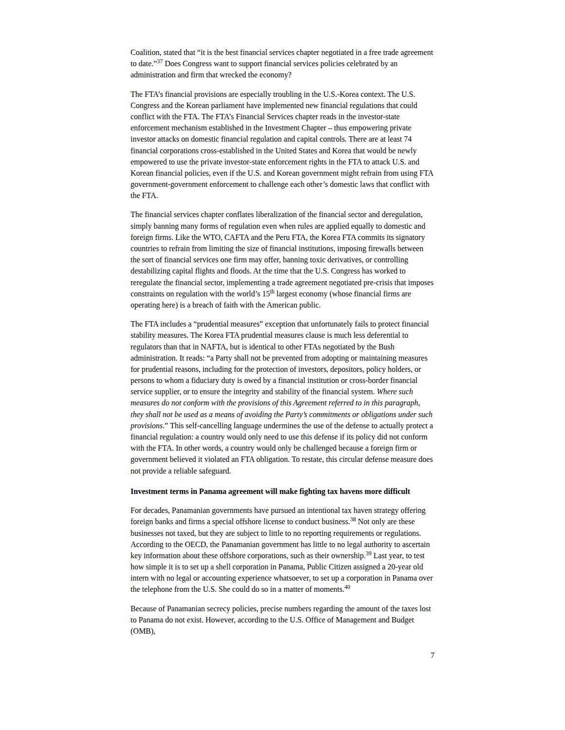Coalition, stated that “it is the best financial services chapter negotiated in a free trade agreement to date.”37 Does Congress want to support financial services policies celebrated by an administration and firm that wrecked the economy?
The FTA’s financial provisions are especially troubling in the U.S.-Korea context. The U.S. Congress and the Korean parliament have implemented new financial regulations that could conflict with the FTA. The FTA’s Financial Services chapter reads in the investor-state enforcement mechanism established in the Investment Chapter – thus empowering private investor attacks on domestic financial regulation and capital controls. There are at least 74 financial corporations cross-established in the United States and Korea that would be newly empowered to use the private investor-state enforcement rights in the FTA to attack U.S. and Korean financial policies, even if the U.S. and Korean government might refrain from using FTA government-government enforcement to challenge each other’s domestic laws that conflict with the FTA.
The financial services chapter conflates liberalization of the financial sector and deregulation, simply banning many forms of regulation even when rules are applied equally to domestic and foreign firms. Like the WTO, CAFTA and the Peru FTA, the Korea FTA commits its signatory countries to refrain from limiting the size of financial institutions, imposing firewalls between the sort of financial services one firm may offer, banning toxic derivatives, or controlling destabilizing capital flights and floods. At the time that the U.S. Congress has worked to reregulate the financial sector, implementing a trade agreement negotiated pre-crisis that imposes constraints on regulation with the world’s 15th largest economy (whose financial firms are operating here) is a breach of faith with the American public.
The FTA includes a “prudential measures” exception that unfortunately fails to protect financial stability measures. The Korea FTA prudential measures clause is much less deferential to regulators than that in NAFTA, but is identical to other FTAs negotiated by the Bush administration. It reads: “a Party shall not be prevented from adopting or maintaining measures for prudential reasons, including for the protection of investors, depositors, policy holders, or persons to whom a fiduciary duty is owed by a financial institution or cross-border financial service supplier, or to ensure the integrity and stability of the financial system. Where such measures do not conform with the provisions of this Agreement referred to in this paragraph, they shall not be used as a means of avoiding the Party’s commitments or obligations under such provisions.” This self-cancelling language undermines the use of the defense to actually protect a financial regulation: a country would only need to use this defense if its policy did not conform with the FTA. In other words, a country would only be challenged because a foreign firm or government believed it violated an FTA obligation. To restate, this circular defense measure does not provide a reliable safeguard.
Investment terms in Panama agreement will make fighting tax havens more difficult
For decades, Panamanian governments have pursued an intentional tax haven strategy offering foreign banks and firms a special offshore license to conduct business.38 Not only are these businesses not taxed, but they are subject to little to no reporting requirements or regulations. According to the OECD, the Panamanian government has little to no legal authority to ascertain key information about these offshore corporations, such as their ownership.39 Last year, to test how simple it is to set up a shell corporation in Panama, Public Citizen assigned a 20-year old intern with no legal or accounting experience whatsoever, to set up a corporation in Panama over the telephone from the U.S. She could do so in a matter of moments.40
Because of Panamanian secrecy policies, precise numbers regarding the amount of the taxes lost to Panama do not exist. However, according to the U.S. Office of Management and Budget (OMB),
7